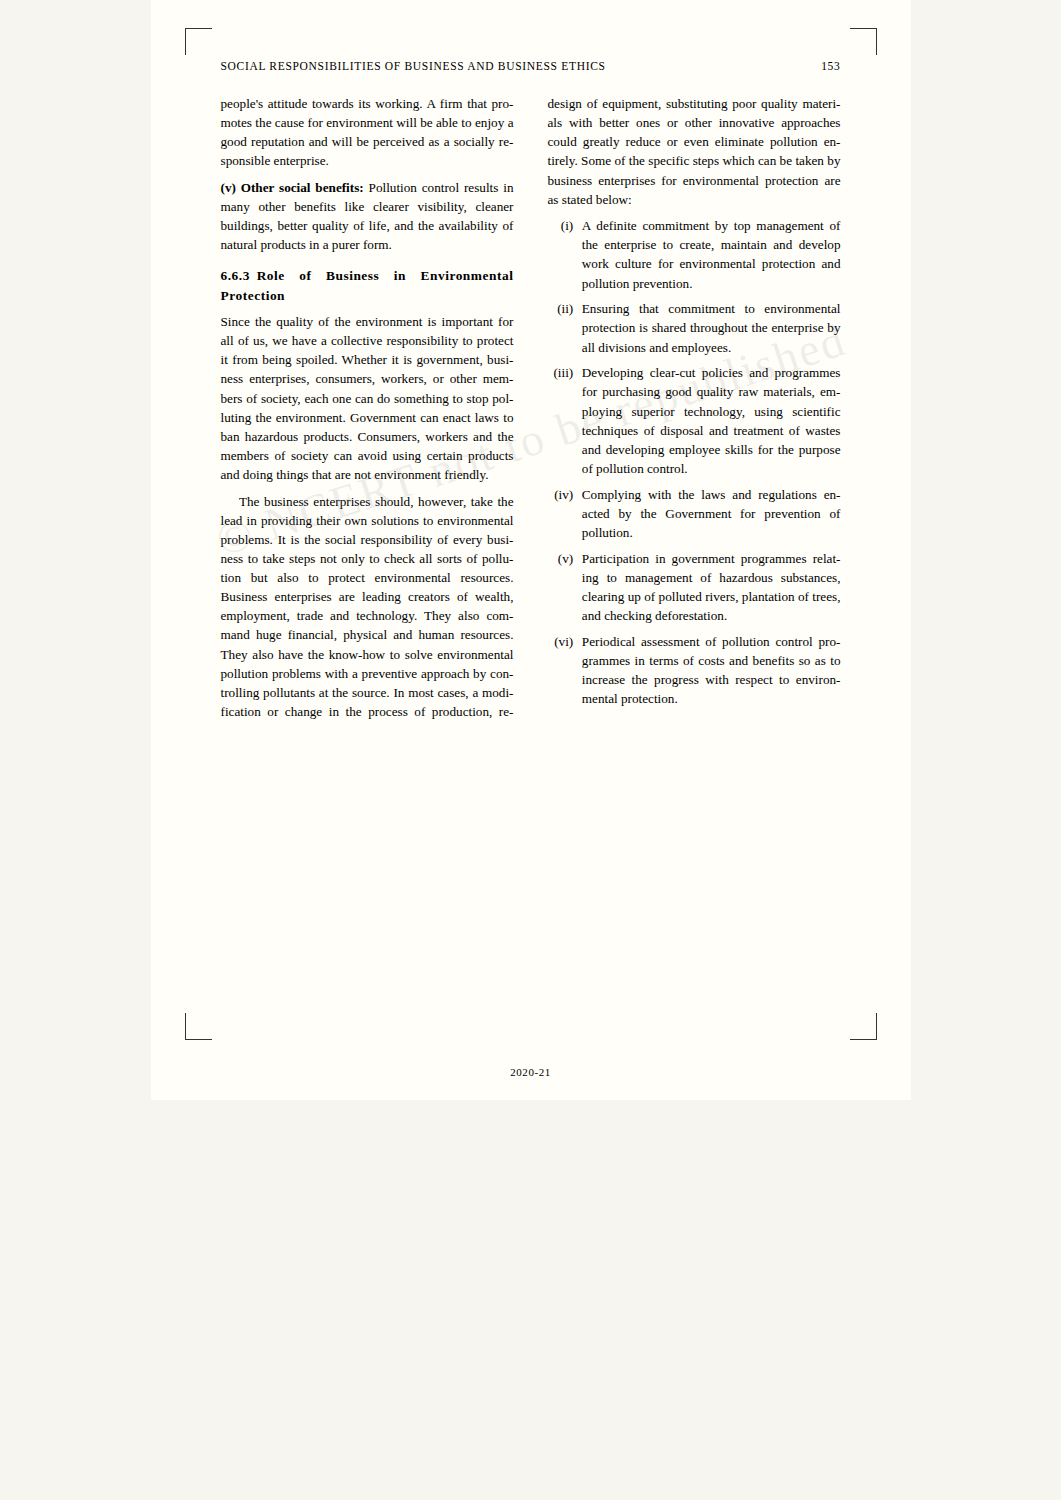© NCERT not to be republished
Social Responsibilities of Business and Business Ethics 153
people's attitude towards its working. A firm that promotes the cause for environment will be able to enjoy a good reputation and will be perceived as a socially responsible enterprise.
(v) Other social benefits: Pollution control results in many other benefits like clearer visibility, cleaner buildings, better quality of life, and the availability of natural products in a purer form.
6.6.3 Role of Business in Environmental Protection
Since the quality of the environment is important for all of us, we have a collective responsibility to protect it from being spoiled. Whether it is government, business enterprises, consumers, workers, or other members of society, each one can do something to stop polluting the environment. Government can enact laws to ban hazardous products. Consumers, workers and the members of society can avoid using certain products and doing things that are not environment friendly.
The business enterprises should, however, take the lead in providing their own solutions to environmental problems. It is the social responsibility of every business to take steps not only to check all sorts of pollution but also to protect environmental resources. Business enterprises are leading creators of wealth, employment, trade and technology. They also command huge financial, physical and human resources. They also have the know-how to solve environmental pollution problems with a preventive approach by controlling pollutants at the source. In most cases, a modification or change in the process of production, redesign of equipment, substituting poor quality materials with better ones or other innovative approaches could greatly reduce or even eliminate pollution entirely. Some of the specific steps which can be taken by business enterprises for environmental protection are as stated below:
(i) A definite commitment by top management of the enterprise to create, maintain and develop work culture for environmental protection and pollution prevention.
(ii) Ensuring that commitment to environmental protection is shared throughout the enterprise by all divisions and employees.
(iii) Developing clear-cut policies and programmes for purchasing good quality raw materials, employing superior technology, using scientific techniques of disposal and treatment of wastes and developing employee skills for the purpose of pollution control.
(iv) Complying with the laws and regulations enacted by the Government for prevention of pollution.
(v) Participation in government programmes relating to management of hazardous substances, clearing up of polluted rivers, plantation of trees, and checking deforestation.
(vi) Periodical assessment of pollution control programmes in terms of costs and benefits so as to increase the progress with respect to environmental protection.
2020-21